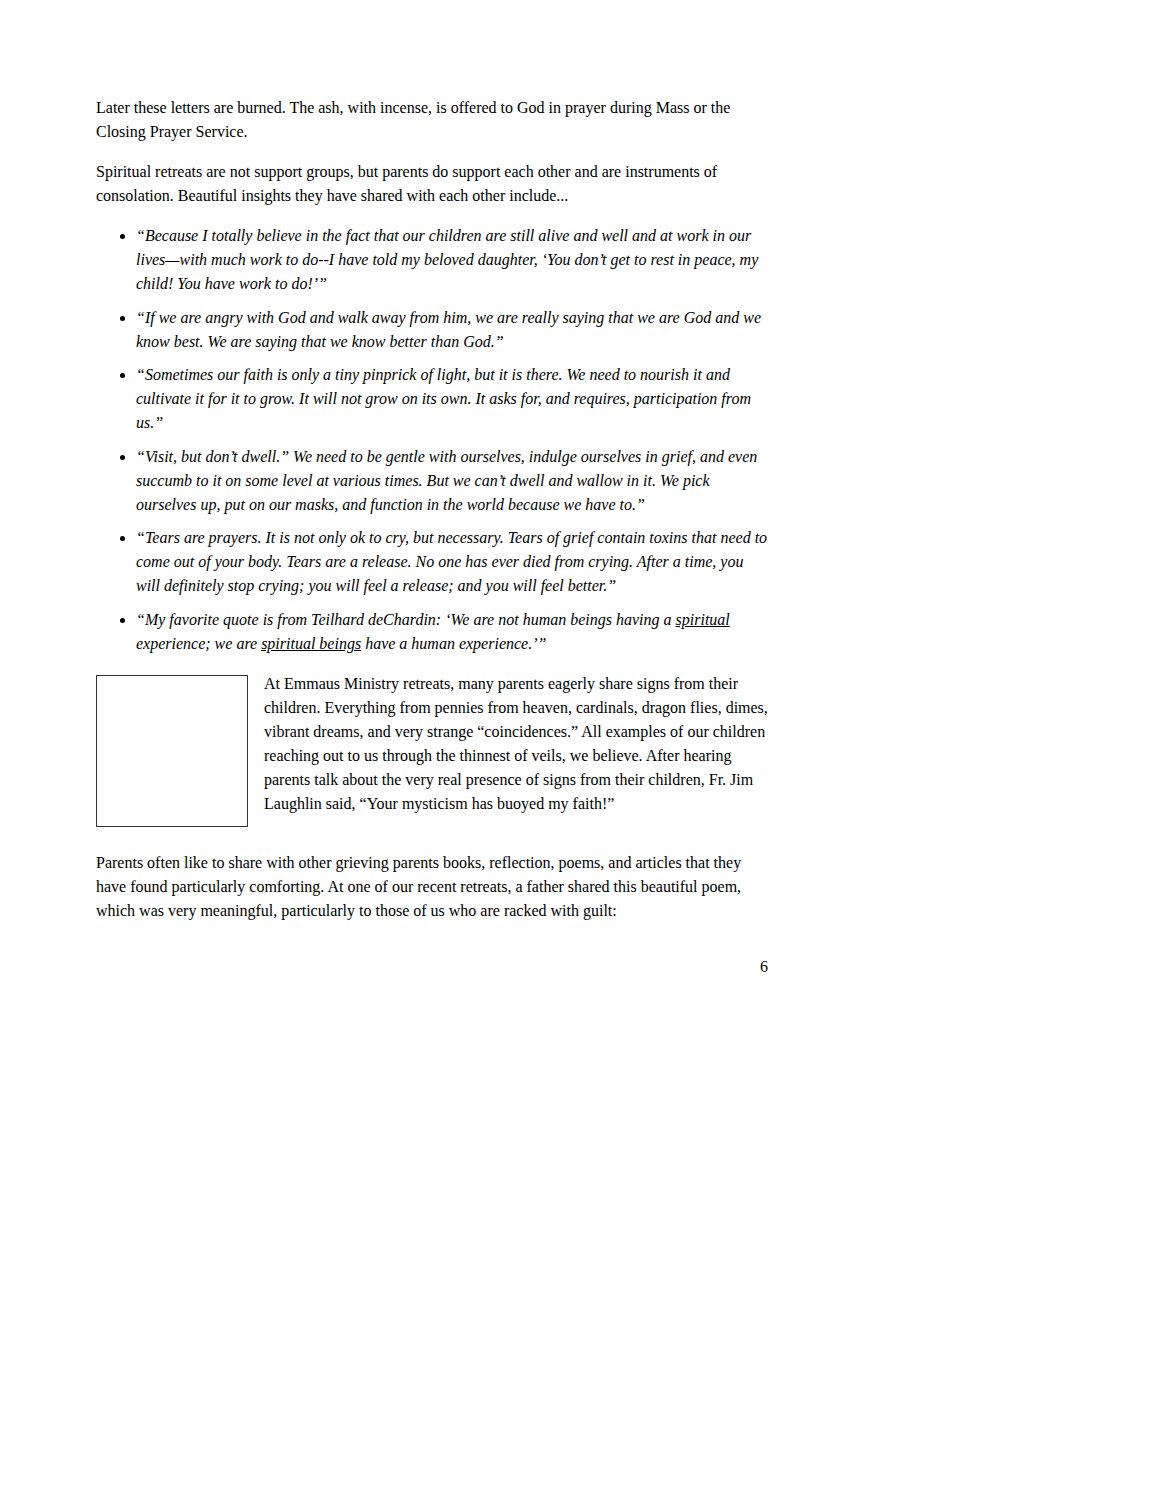Later these letters are burned. The ash, with incense, is offered to God in prayer during Mass or the Closing Prayer Service.
Spiritual retreats are not support groups, but parents do support each other and are instruments of consolation. Beautiful insights they have shared with each other include...
“Because I totally believe in the fact that our children are still alive and well and at work in our lives—with much work to do--I have told my beloved daughter, ‘You don’t get to rest in peace, my child! You have work to do!’”
“If we are angry with God and walk away from him, we are really saying that we are God and we know best. We are saying that we know better than God.”
“Sometimes our faith is only a tiny pinprick of light, but it is there. We need to nourish it and cultivate it for it to grow. It will not grow on its own. It asks for, and requires, participation from us.”
“Visit, but don’t dwell.” We need to be gentle with ourselves, indulge ourselves in grief, and even succumb to it on some level at various times. But we can’t dwell and wallow in it. We pick ourselves up, put on our masks, and function in the world because we have to.”
“Tears are prayers. It is not only ok to cry, but necessary. Tears of grief contain toxins that need to come out of your body. Tears are a release. No one has ever died from crying. After a time, you will definitely stop crying; you will feel a release; and you will feel better.”
“My favorite quote is from Teilhard deChardin: ‘We are not human beings having a spiritual experience; we are spiritual beings have a human experience.’”
At Emmaus Ministry retreats, many parents eagerly share signs from their children. Everything from pennies from heaven, cardinals, dragon flies, dimes, vibrant dreams, and very strange “coincidences.” All examples of our children reaching out to us through the thinnest of veils, we believe. After hearing parents talk about the very real presence of signs from their children, Fr. Jim Laughlin said, “Your mysticism has buoyed my faith!”
Parents often like to share with other grieving parents books, reflection, poems, and articles that they have found particularly comforting. At one of our recent retreats, a father shared this beautiful poem, which was very meaningful, particularly to those of us who are racked with guilt:
6